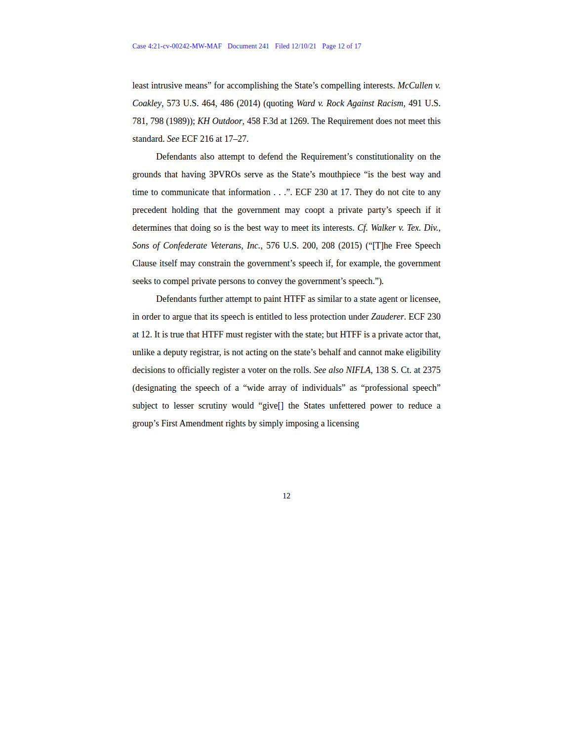Case 4:21-cv-00242-MW-MAF Document 241 Filed 12/10/21 Page 12 of 17
least intrusive means” for accomplishing the State’s compelling interests. McCullen v. Coakley, 573 U.S. 464, 486 (2014) (quoting Ward v. Rock Against Racism, 491 U.S. 781, 798 (1989)); KH Outdoor, 458 F.3d at 1269. The Requirement does not meet this standard. See ECF 216 at 17–27.
Defendants also attempt to defend the Requirement’s constitutionality on the grounds that having 3PVROs serve as the State’s mouthpiece “is the best way and time to communicate that information . . .”. ECF 230 at 17. They do not cite to any precedent holding that the government may coopt a private party’s speech if it determines that doing so is the best way to meet its interests. Cf. Walker v. Tex. Div., Sons of Confederate Veterans, Inc., 576 U.S. 200, 208 (2015) (“[T]he Free Speech Clause itself may constrain the government’s speech if, for example, the government seeks to compel private persons to convey the government’s speech.”).
Defendants further attempt to paint HTFF as similar to a state agent or licensee, in order to argue that its speech is entitled to less protection under Zauderer. ECF 230 at 12. It is true that HTFF must register with the state; but HTFF is a private actor that, unlike a deputy registrar, is not acting on the state’s behalf and cannot make eligibility decisions to officially register a voter on the rolls. See also NIFLA, 138 S. Ct. at 2375 (designating the speech of a “wide array of individuals” as “professional speech” subject to lesser scrutiny would “give[] the States unfettered power to reduce a group’s First Amendment rights by simply imposing a licensing
12